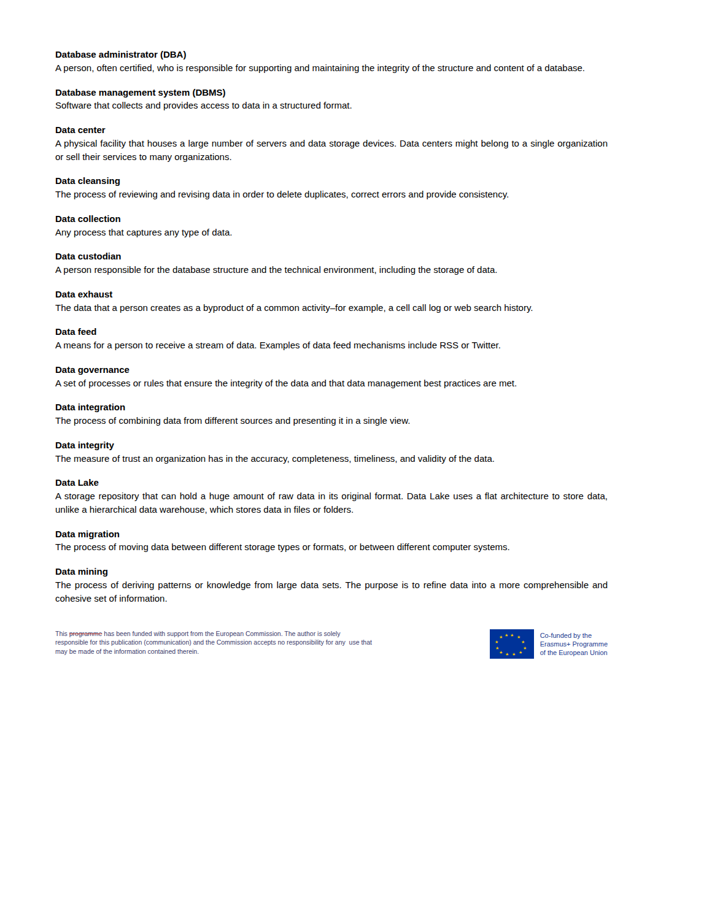Database administrator (DBA)
A person, often certified, who is responsible for supporting and maintaining the integrity of the structure and content of a database.
Database management system (DBMS)
Software that collects and provides access to data in a structured format.
Data center
A physical facility that houses a large number of servers and data storage devices. Data centers might belong to a single organization or sell their services to many organizations.
Data cleansing
The process of reviewing and revising data in order to delete duplicates, correct errors and provide consistency.
Data collection
Any process that captures any type of data.
Data custodian
A person responsible for the database structure and the technical environment, including the storage of data.
Data exhaust
The data that a person creates as a byproduct of a common activity–for example, a cell call log or web search history.
Data feed
A means for a person to receive a stream of data. Examples of data feed mechanisms include RSS or Twitter.
Data governance
A set of processes or rules that ensure the integrity of the data and that data management best practices are met.
Data integration
The process of combining data from different sources and presenting it in a single view.
Data integrity
The measure of trust an organization has in the accuracy, completeness, timeliness, and validity of the data.
Data Lake
A storage repository that can hold a huge amount of raw data in its original format. Data Lake uses a flat architecture to store data, unlike a hierarchical data warehouse, which stores data in files or folders.
Data migration
The process of moving data between different storage types or formats, or between different computer systems.
Data mining
The process of deriving patterns or knowledge from large data sets. The purpose is to refine data into a more comprehensible and cohesive set of information.
This programme has been funded with support from the European Commission. The author is solely responsible for this publication (communication) and the Commission accepts no responsibility for any use that may be made of the information contained therein.
★ ★ ★ ★ ★ ★ ★ ★ ★ ★ ★ ★
Co-funded by the
Erasmus+ Programme
of the European Union